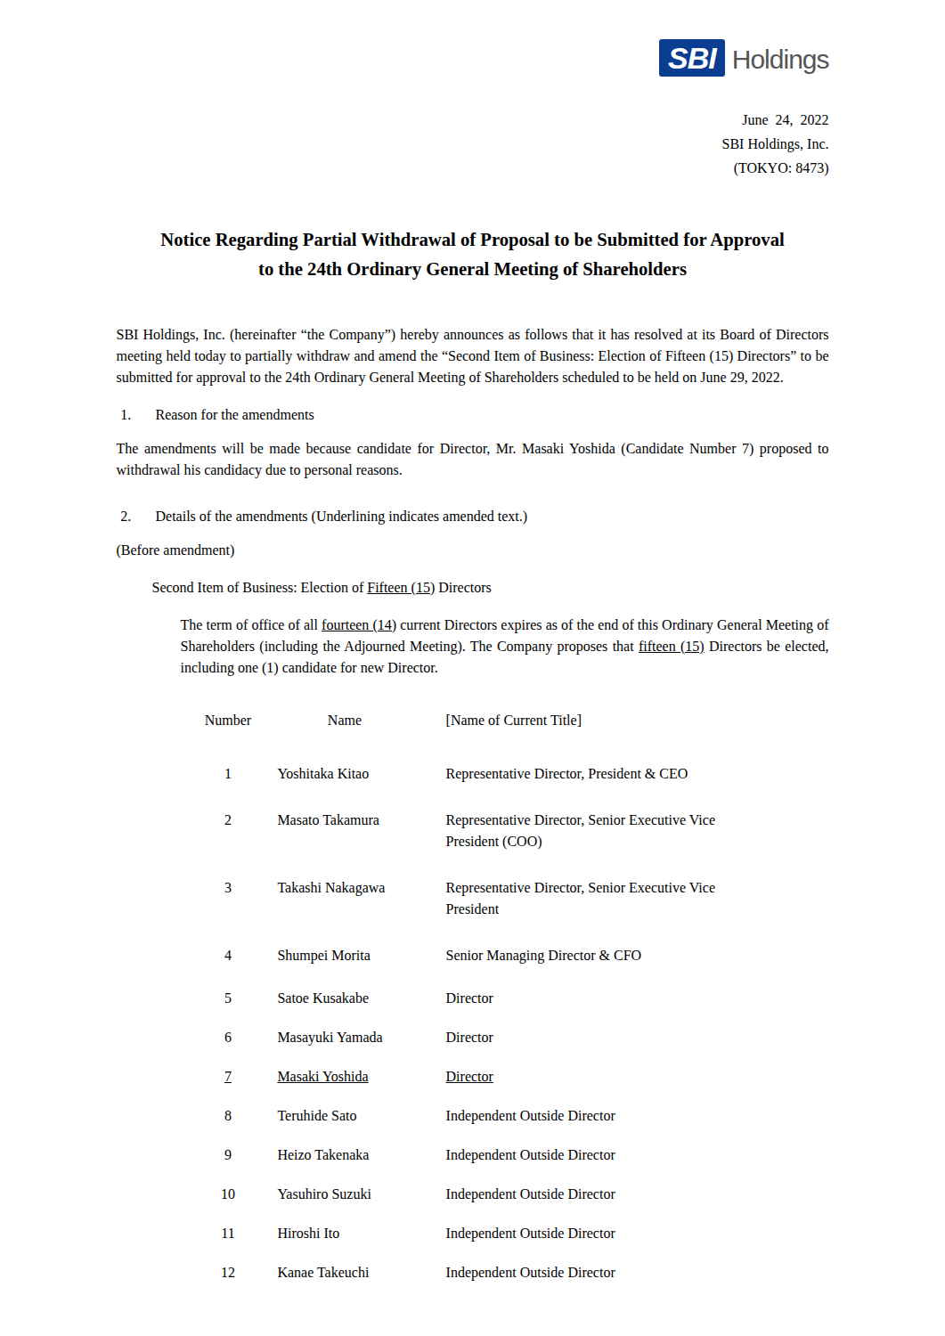SBI Holdings
June 24, 2022
SBI Holdings, Inc.
(TOKYO: 8473)
Notice Regarding Partial Withdrawal of Proposal to be Submitted for Approval
to the 24th Ordinary General Meeting of Shareholders
SBI Holdings, Inc. (hereinafter “the Company”) hereby announces as follows that it has resolved at its Board of Directors meeting held today to partially withdraw and amend the “Second Item of Business: Election of Fifteen (15) Directors” to be submitted for approval to the 24th Ordinary General Meeting of Shareholders scheduled to be held on June 29, 2022.
Reason for the amendments
The amendments will be made because candidate for Director, Mr. Masaki Yoshida (Candidate Number 7) proposed to withdrawal his candidacy due to personal reasons.
Details of the amendments (Underlining indicates amended text.)
(Before amendment)
Second Item of Business: Election of Fifteen (15) Directors
The term of office of all fourteen (14) current Directors expires as of the end of this Ordinary General Meeting of Shareholders (including the Adjourned Meeting). The Company proposes that fifteen (15) Directors be elected, including one (1) candidate for new Director.
| Number | Name | [Name of Current Title] |
| --- | --- | --- |
| 1 | Yoshitaka Kitao | Representative Director, President & CEO |
| 2 | Masato Takamura | Representative Director, Senior Executive Vice President (COO) |
| 3 | Takashi Nakagawa | Representative Director, Senior Executive Vice President |
| 4 | Shumpei Morita | Senior Managing Director & CFO |
| 5 | Satoe Kusakabe | Director |
| 6 | Masayuki Yamada | Director |
| 7 | Masaki Yoshida | Director |
| 8 | Teruhide Sato | Independent Outside Director |
| 9 | Heizo Takenaka | Independent Outside Director |
| 10 | Yasuhiro Suzuki | Independent Outside Director |
| 11 | Hiroshi Ito | Independent Outside Director |
| 12 | Kanae Takeuchi | Independent Outside Director |